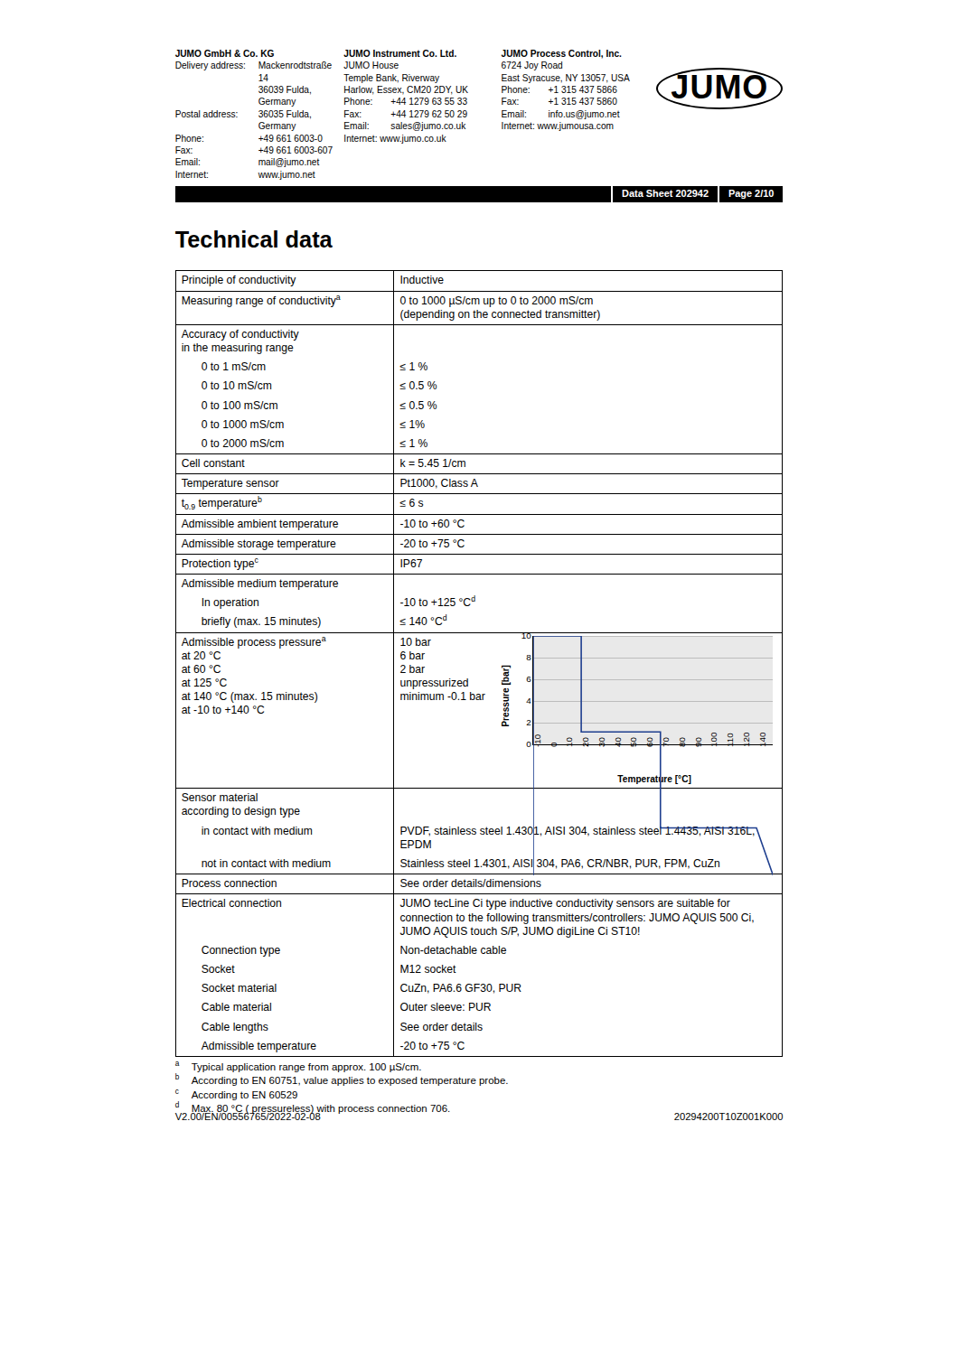JUMO GmbH & Co. KG
Delivery address:
Mackenrodtstraße 14
36039 Fulda, Germany
Postal address:
36035 Fulda, Germany
Phone:
+49 661 6003-0
Fax:
+49 661 6003-607
Email:
mail@jumo.net
Internet:
www.jumo.net
JUMO Instrument Co. Ltd.
JUMO House
Temple Bank, Riverway
Harlow, Essex, CM20 2DY, UK
Phone:
+44 1279 63 55 33
Fax:
+44 1279 62 50 29
Email:
sales@jumo.co.uk
Internet: www.jumo.co.uk
JUMO Process Control, Inc.
6724 Joy Road
East Syracuse, NY 13057, USA
Phone:
+1 315 437 5866
Fax:
+1 315 437 5860
Email:
info.us@jumo.net
Internet: www.jumousa.com
JUMO
Data Sheet 202942
Page 2/10
Technical data
| Principle of conductivity | Inductive |
| Measuring range of conductivity a | 0 to 1000 µS/cm up to 0 to 2000 mS/cm (depending on the connected transmitter) |
| Accuracy of conductivity in the measuring range | |
| 0 to 1 mS/cm | ≤ 1 % |
| 0 to 10 mS/cm | ≤ 0.5 % |
| 0 to 100 mS/cm | ≤ 0.5 % |
| 0 to 1000 mS/cm | ≤ 1% |
| 0 to 2000 mS/cm | ≤ 1 % |
| Cell constant | k = 5.45 1/cm |
| Temperature sensor | Pt1000, Class A |
| t 0.9 temperature b | ≤ 6 s |
| Admissible ambient temperature | -10 to +60 °C |
| Admissible storage temperature | -20 to +75 °C |
| Protection type c | IP67 |
| Admissible medium temperature | |
| In operation | -10 to +125 °C d |
| briefly (max. 15 minutes) | ≤ 140 °C d |
| Admissible process pressure a at 20 °C at 60 °C at 125 °C at 140 °C (max. 15 minutes) at -10 to +140 °C | 10 bar 6 bar 2 bar unpressurized minimum -0.1 bar Pressure [bar] 10 8 6 4 2 0 -10 0 10 20 30 40 50 60 70 80 90 100 110 120 140 Temperature [°C] |
| Sensor material according to design type | |
| in contact with medium | PVDF, stainless steel 1.4301, AISI 304, stainless steel 1.4435, AISI 316L, EPDM |
| not in contact with medium | Stainless steel 1.4301, AISI 304, PA6, CR/NBR, PUR, FPM, CuZn |
| Process connection | See order details/dimensions |
| Electrical connection | JUMO tecLine Ci type inductive conductivity sensors are suitable for connection to the following transmitters/controllers: JUMO AQUIS 500 Ci, JUMO AQUIS touch S/P, JUMO digiLine Ci ST10! |
| Connection type | Non-detachable cable |
| Socket | M12 socket |
| Socket material | CuZn, PA6.6 GF30, PUR |
| Cable material | Outer sleeve: PUR |
| Cable lengths | See order details |
| Admissible temperature | -20 to +75 °C |
a
Typical application range from approx. 100 µS/cm.
b
According to EN 60751, value applies to exposed temperature probe.
c
According to EN 60529
d
Max. 80 °C ( pressureless) with process connection 706.
V2.00/EN/00556765/2022-02-08
20294200T10Z001K000